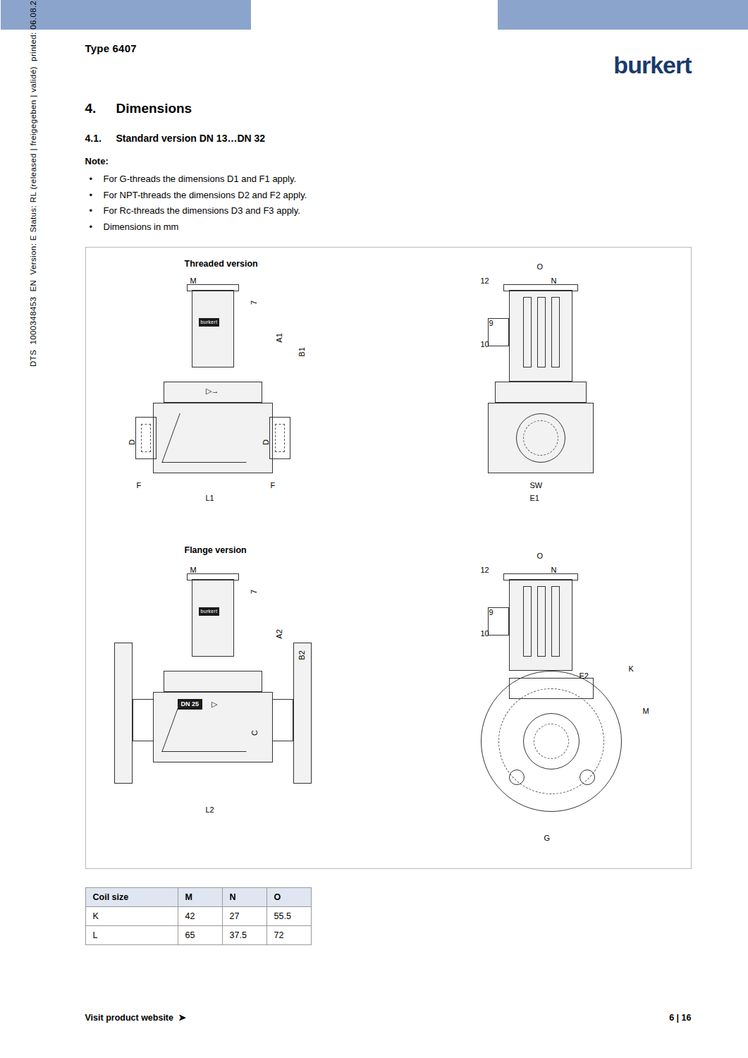Type 6407
burkert
DTS 1000348453 EN Version: E Status: RL (released | freigegeben | validé) printed: 06.08.2021
4. Dimensions
4.1. Standard version DN 13…DN 32
Note:
For G-threads the dimensions D1 and F1 apply.
For NPT-threads the dimensions D2 and F2 apply.
For Rc-threads the dimensions D3 and F3 apply.
Dimensions in mm
Threaded version
burkert
▷→
M
7
A1
B1
D
D
F
F
L1
12
N
O
10
9
SW
E1
Flange version
burkert
DN 25
▷
M
7
A2
B2
C
L2
12
N
O
10
9
E2
K
M
G
| Coil size | M | N | O |
| --- | --- | --- | --- |
| K | 42 | 27 | 55.5 |
| L | 65 | 37.5 | 72 |
Visit product website ➤
6 | 16